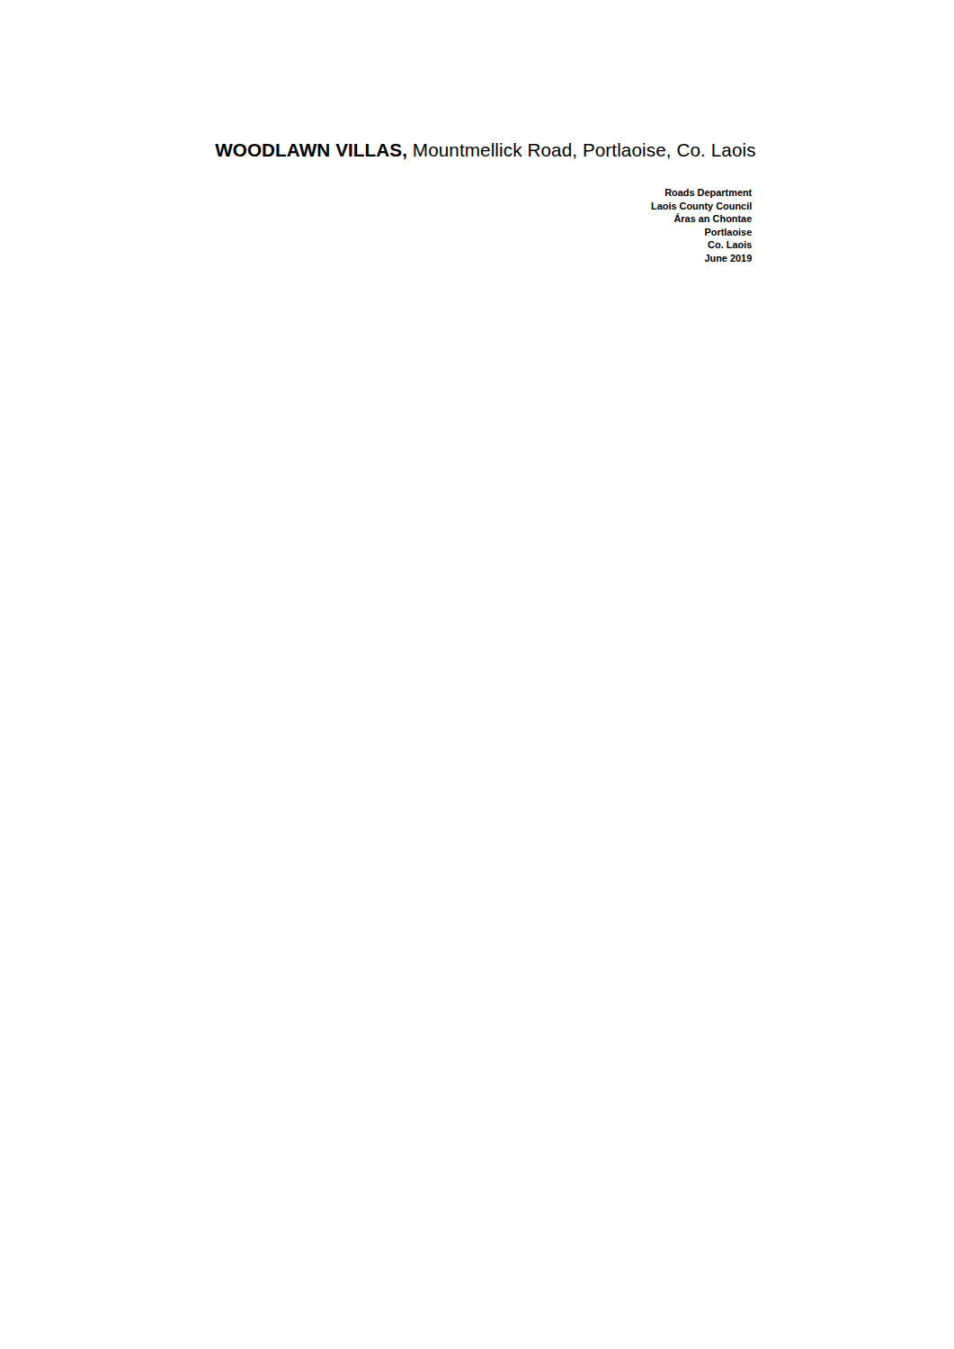WOODLAWN VILLAS, Mountmellick Road, Portlaoise, Co. Laois
Roads Department
Laois County Council
Áras an Chontae
Portlaoise
Co. Laois
June 2019